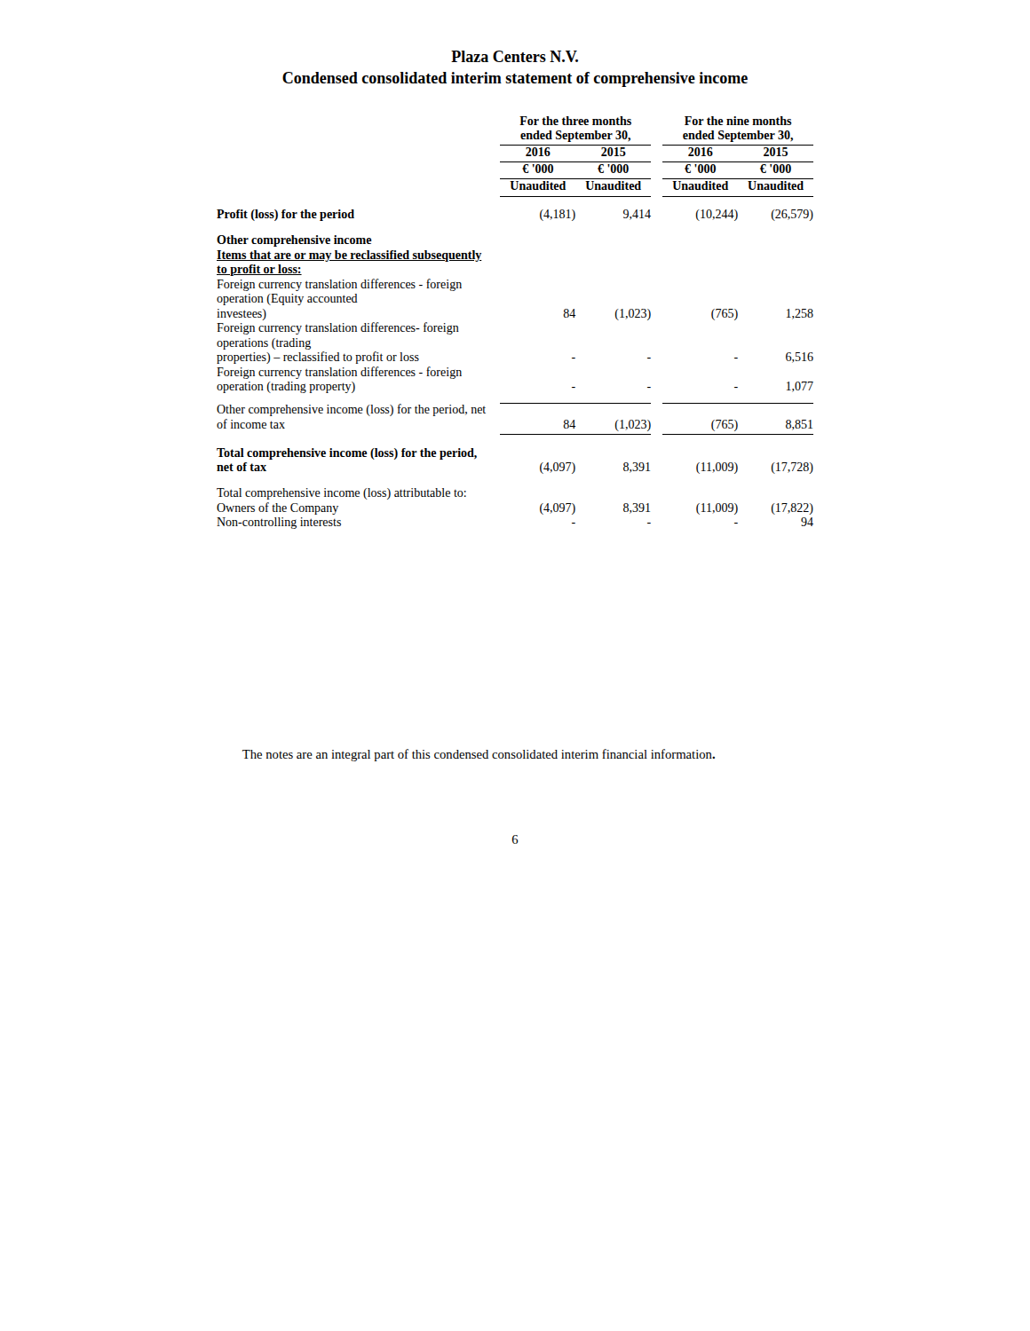Plaza Centers N.V.
Condensed consolidated interim statement of comprehensive income
| | | For the three months ended September 30, | | For the nine months ended September 30, |
| | | 2016 | 2015 | | 2016 | 2015 |
| | | € '000 | € '000 | | € '000 | € '000 |
| | | Unaudited | Unaudited | | Unaudited | Unaudited |
| Profit (loss) for the period | | (4,181) | 9,414 | | (10,244) | (26,579) |
| Other comprehensive income | | | | | | |
| Items that are or may be reclassified subsequently to profit or loss: | | | | | | |
| Foreign currency translation differences - foreign operation (Equity accounted | | | | | | |
| investees) | | 84 | (1,023) | | (765) | 1,258 |
| Foreign currency translation differences- foreign operations (trading | | | | | | |
| properties) – reclassified to profit or loss | | - | - | | - | 6,516 |
| Foreign currency translation differences - foreign operation (trading property) | | - | - | | - | 1,077 |
| Other comprehensive income (loss) for the period, net of income tax | | 84 | (1,023) | | (765) | 8,851 |
| Total comprehensive income (loss) for the period, net of tax | | (4,097) | 8,391 | | (11,009) | (17,728) |
| Total comprehensive income (loss) attributable to: | | | | | | |
| Owners of the Company | | (4,097) | 8,391 | | (11,009) | (17,822) |
| Non-controlling interests | | - | - | | - | 94 |
The notes are an integral part of this condensed consolidated interim financial information.
6